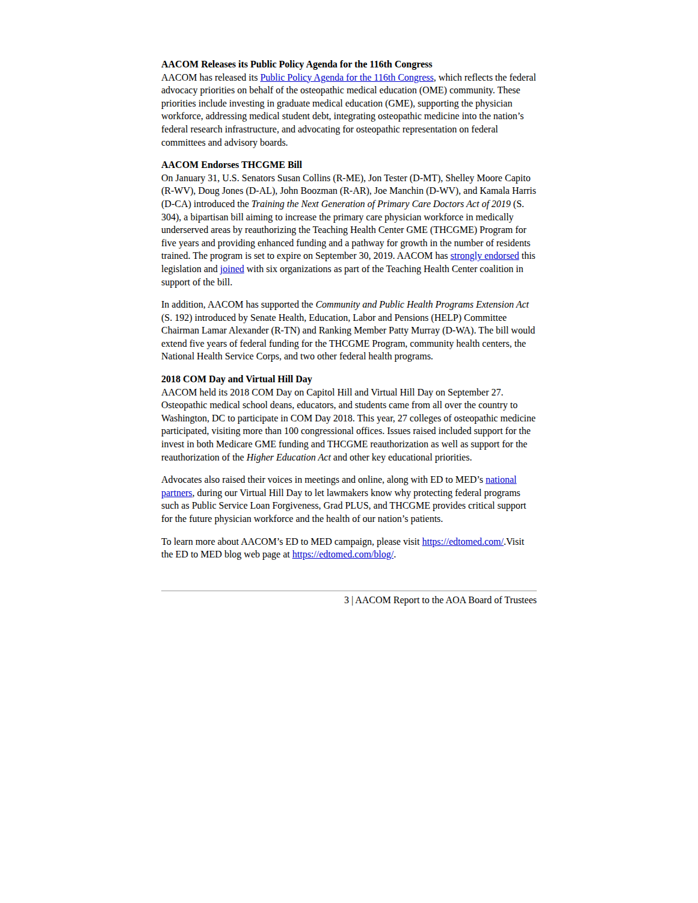AACOM Releases its Public Policy Agenda for the 116th Congress
AACOM has released its Public Policy Agenda for the 116th Congress, which reflects the federal advocacy priorities on behalf of the osteopathic medical education (OME) community. These priorities include investing in graduate medical education (GME), supporting the physician workforce, addressing medical student debt, integrating osteopathic medicine into the nation’s federal research infrastructure, and advocating for osteopathic representation on federal committees and advisory boards.
AACOM Endorses THCGME Bill
On January 31, U.S. Senators Susan Collins (R-ME), Jon Tester (D-MT), Shelley Moore Capito (R-WV), Doug Jones (D-AL), John Boozman (R-AR), Joe Manchin (D-WV), and Kamala Harris (D-CA) introduced the Training the Next Generation of Primary Care Doctors Act of 2019 (S. 304), a bipartisan bill aiming to increase the primary care physician workforce in medically underserved areas by reauthorizing the Teaching Health Center GME (THCGME) Program for five years and providing enhanced funding and a pathway for growth in the number of residents trained. The program is set to expire on September 30, 2019. AACOM has strongly endorsed this legislation and joined with six organizations as part of the Teaching Health Center coalition in support of the bill.
In addition, AACOM has supported the Community and Public Health Programs Extension Act (S. 192) introduced by Senate Health, Education, Labor and Pensions (HELP) Committee Chairman Lamar Alexander (R-TN) and Ranking Member Patty Murray (D-WA). The bill would extend five years of federal funding for the THCGME Program, community health centers, the National Health Service Corps, and two other federal health programs.
2018 COM Day and Virtual Hill Day
AACOM held its 2018 COM Day on Capitol Hill and Virtual Hill Day on September 27. Osteopathic medical school deans, educators, and students came from all over the country to Washington, DC to participate in COM Day 2018. This year, 27 colleges of osteopathic medicine participated, visiting more than 100 congressional offices. Issues raised included support for the invest in both Medicare GME funding and THCGME reauthorization as well as support for the reauthorization of the Higher Education Act and other key educational priorities.
Advocates also raised their voices in meetings and online, along with ED to MED’s national partners, during our Virtual Hill Day to let lawmakers know why protecting federal programs such as Public Service Loan Forgiveness, Grad PLUS, and THCGME provides critical support for the future physician workforce and the health of our nation’s patients.
To learn more about AACOM’s ED to MED campaign, please visit https://edtomed.com/.Visit the ED to MED blog web page at https://edtomed.com/blog/.
3 | AACOM Report to the AOA Board of Trustees